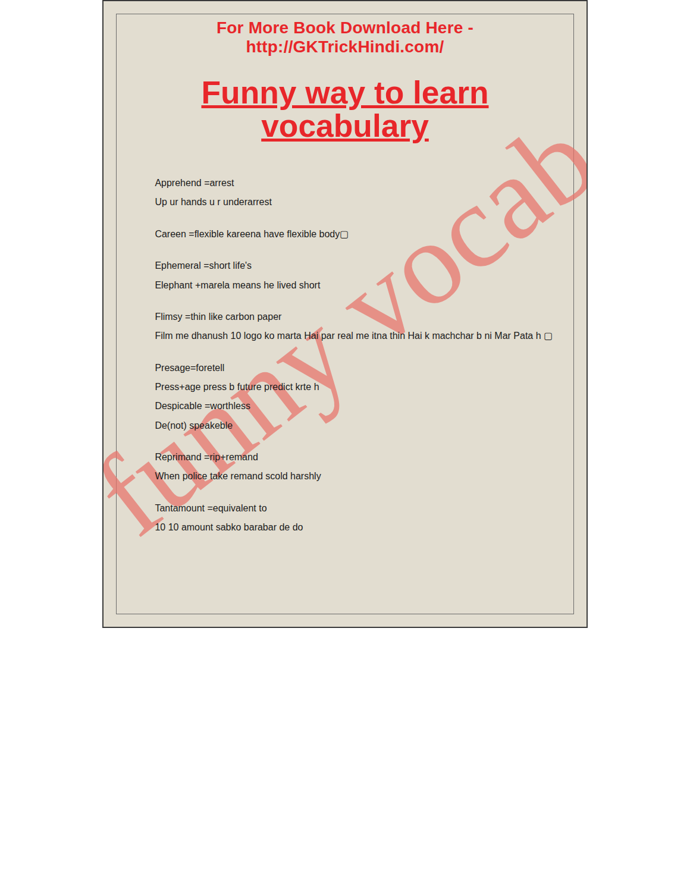funny vocab
For More Book Download Here - http://GKTrickHindi.com/
Funny way to learn vocabulary
Apprehend =arrest
Up ur hands u r underarrest
Careen =flexible kareena have flexible body▢
Ephemeral =short life's
Elephant +marela means he lived short
Flimsy =thin like carbon paper
Film me dhanush 10 logo ko marta Hai par real me itna thin Hai k machchar b ni Mar Pata h ▢
Presage=foretell
Press+age press b future predict krte h
Despicable =worthless
De(not) speakeble
Reprimand =rip+remand
When police take remand scold harshly
Tantamount =equivalent to
10 10 amount sabko barabar de do